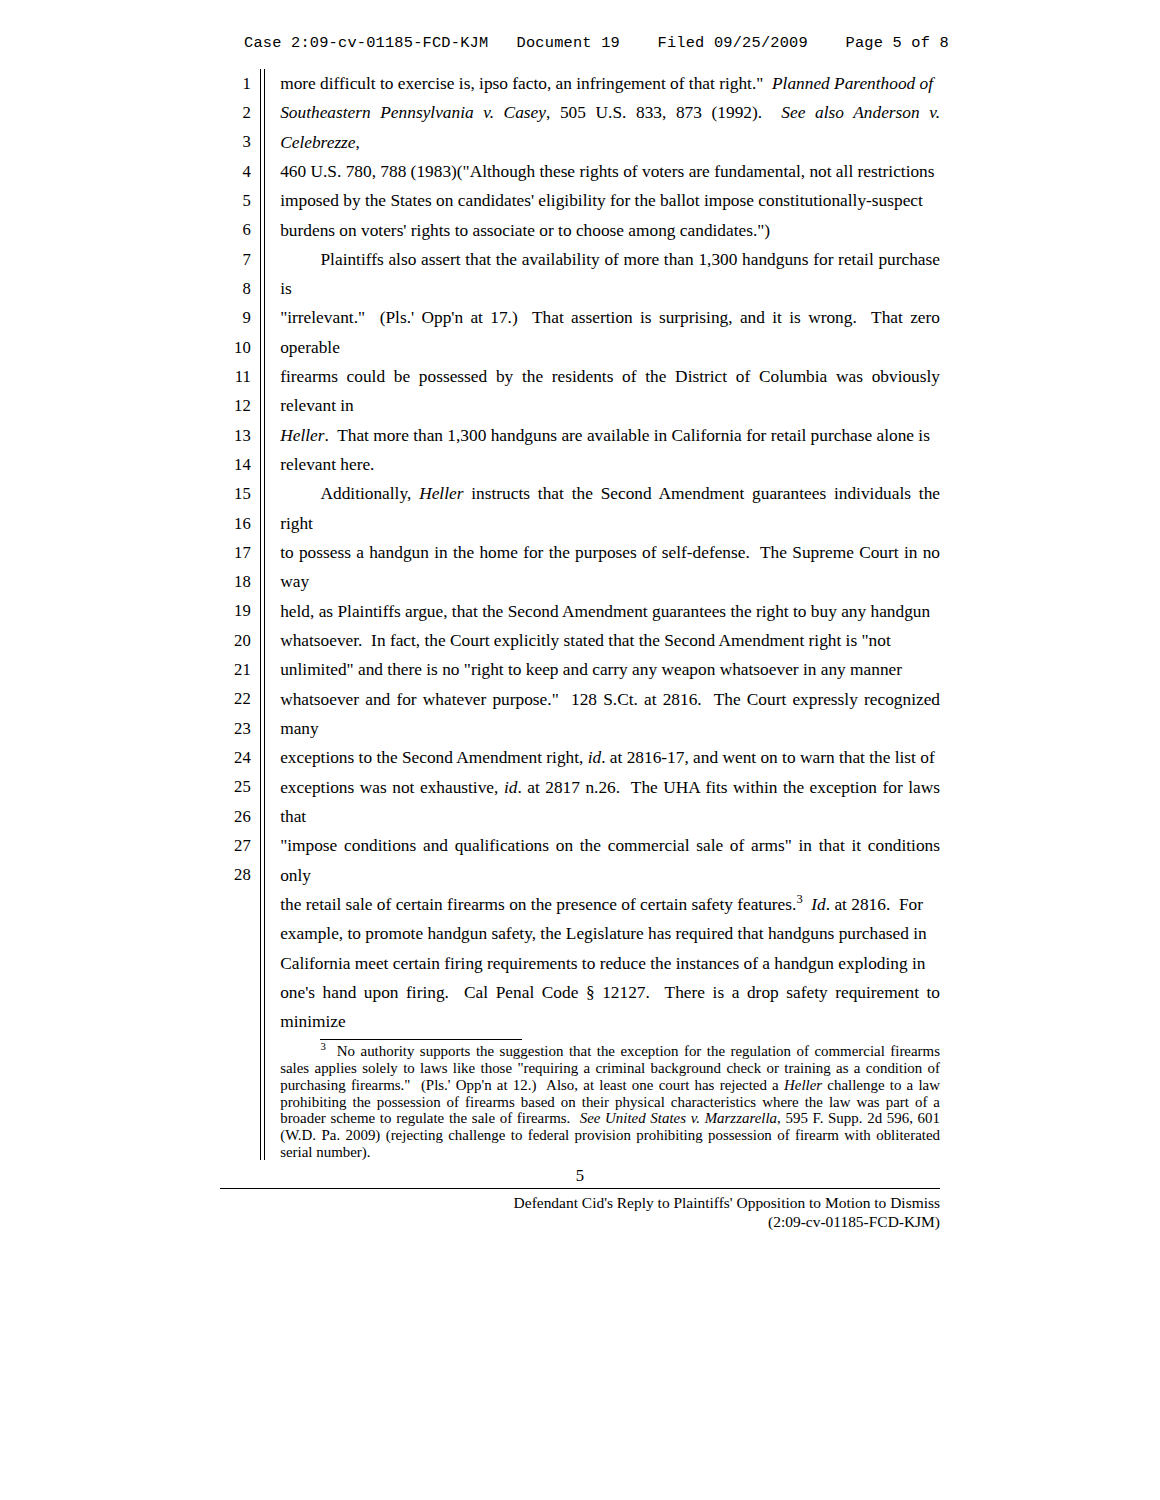Case 2:09-cv-01185-FCD-KJM Document 19 Filed 09/25/2009 Page 5 of 8
1
2
3
4
5
6
7
8
9
10
11
12
13
14
15
16
17
18
19
20
21
22
23
24
25
26
27
28
more difficult to exercise is, ipso facto, an infringement of that right." Planned Parenthood of
Southeastern Pennsylvania v. Casey, 505 U.S. 833, 873 (1992). See also Anderson v. Celebrezze,
460 U.S. 780, 788 (1983)("Although these rights of voters are fundamental, not all restrictions
imposed by the States on candidates' eligibility for the ballot impose constitutionally-suspect
burdens on voters' rights to associate or to choose among candidates.")
Plaintiffs also assert that the availability of more than 1,300 handguns for retail purchase is
"irrelevant." (Pls.' Opp'n at 17.) That assertion is surprising, and it is wrong. That zero operable
firearms could be possessed by the residents of the District of Columbia was obviously relevant in
Heller. That more than 1,300 handguns are available in California for retail purchase alone is
relevant here.
Additionally, Heller instructs that the Second Amendment guarantees individuals the right
to possess a handgun in the home for the purposes of self-defense. The Supreme Court in no way
held, as Plaintiffs argue, that the Second Amendment guarantees the right to buy any handgun
whatsoever. In fact, the Court explicitly stated that the Second Amendment right is "not
unlimited" and there is no "right to keep and carry any weapon whatsoever in any manner
whatsoever and for whatever purpose." 128 S.Ct. at 2816. The Court expressly recognized many
exceptions to the Second Amendment right, id. at 2816-17, and went on to warn that the list of
exceptions was not exhaustive, id. at 2817 n.26. The UHA fits within the exception for laws that
"impose conditions and qualifications on the commercial sale of arms" in that it conditions only
the retail sale of certain firearms on the presence of certain safety features.3 Id. at 2816. For
example, to promote handgun safety, the Legislature has required that handguns purchased in
California meet certain firing requirements to reduce the instances of a handgun exploding in
one's hand upon firing. Cal Penal Code § 12127. There is a drop safety requirement to minimize
3 No authority supports the suggestion that the exception for the regulation of commercial firearms sales applies solely to laws like those "requiring a criminal background check or training as a condition of purchasing firearms." (Pls.' Opp'n at 12.) Also, at least one court has rejected a Heller challenge to a law prohibiting the possession of firearms based on their physical characteristics where the law was part of a broader scheme to regulate the sale of firearms. See United States v. Marzzarella, 595 F. Supp. 2d 596, 601 (W.D. Pa. 2009) (rejecting challenge to federal provision prohibiting possession of firearm with obliterated serial number).
5
Defendant Cid's Reply to Plaintiffs' Opposition to Motion to Dismiss
(2:09-cv-01185-FCD-KJM)